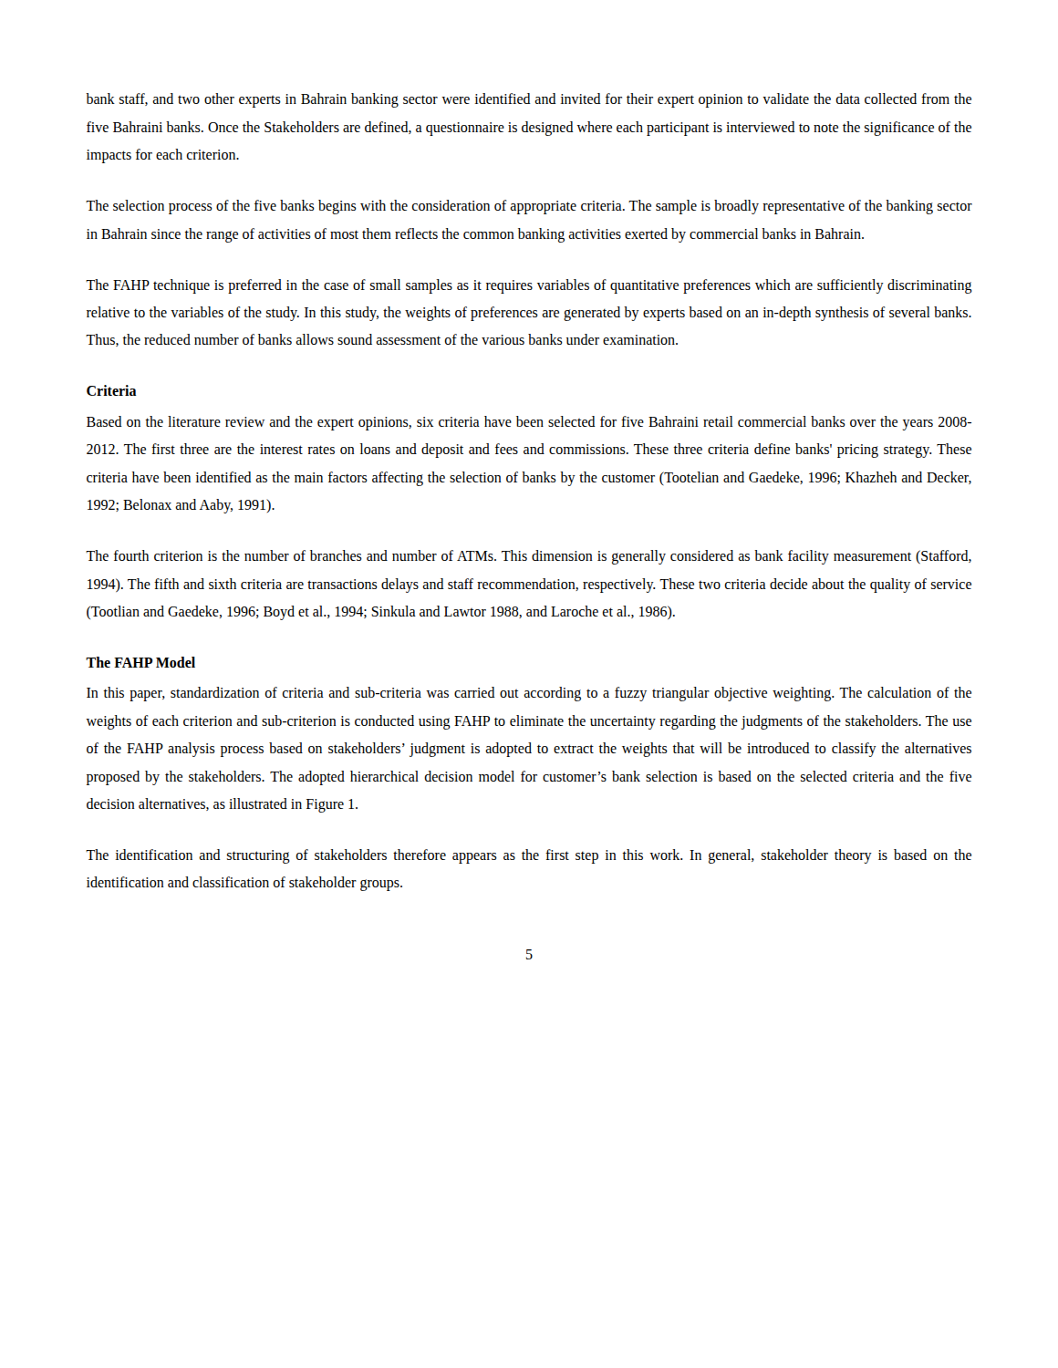bank staff, and two other experts in Bahrain banking sector were identified and invited for their expert opinion to validate the data collected from the five Bahraini banks. Once the Stakeholders are defined, a questionnaire is designed where each participant is interviewed to note the significance of the impacts for each criterion.
The selection process of the five banks begins with the consideration of appropriate criteria. The sample is broadly representative of the banking sector in Bahrain since the range of activities of most them reflects the common banking activities exerted by commercial banks in Bahrain.
The FAHP technique is preferred in the case of small samples as it requires variables of quantitative preferences which are sufficiently discriminating relative to the variables of the study. In this study, the weights of preferences are generated by experts based on an in-depth synthesis of several banks. Thus, the reduced number of banks allows sound assessment of the various banks under examination.
Criteria
Based on the literature review and the expert opinions, six criteria have been selected for five Bahraini retail commercial banks over the years 2008-2012. The first three are the interest rates on loans and deposit and fees and commissions. These three criteria define banks' pricing strategy. These criteria have been identified as the main factors affecting the selection of banks by the customer (Tootelian and Gaedeke, 1996; Khazheh and Decker, 1992; Belonax and Aaby, 1991).
The fourth criterion is the number of branches and number of ATMs. This dimension is generally considered as bank facility measurement (Stafford, 1994). The fifth and sixth criteria are transactions delays and staff recommendation, respectively. These two criteria decide about the quality of service (Tootlian and Gaedeke, 1996; Boyd et al., 1994; Sinkula and Lawtor 1988, and Laroche et al., 1986).
The FAHP Model
In this paper, standardization of criteria and sub-criteria was carried out according to a fuzzy triangular objective weighting. The calculation of the weights of each criterion and sub-criterion is conducted using FAHP to eliminate the uncertainty regarding the judgments of the stakeholders. The use of the FAHP analysis process based on stakeholders’ judgment is adopted to extract the weights that will be introduced to classify the alternatives proposed by the stakeholders. The adopted hierarchical decision model for customer’s bank selection is based on the selected criteria and the five decision alternatives, as illustrated in Figure 1.
The identification and structuring of stakeholders therefore appears as the first step in this work. In general, stakeholder theory is based on the identification and classification of stakeholder groups.
5